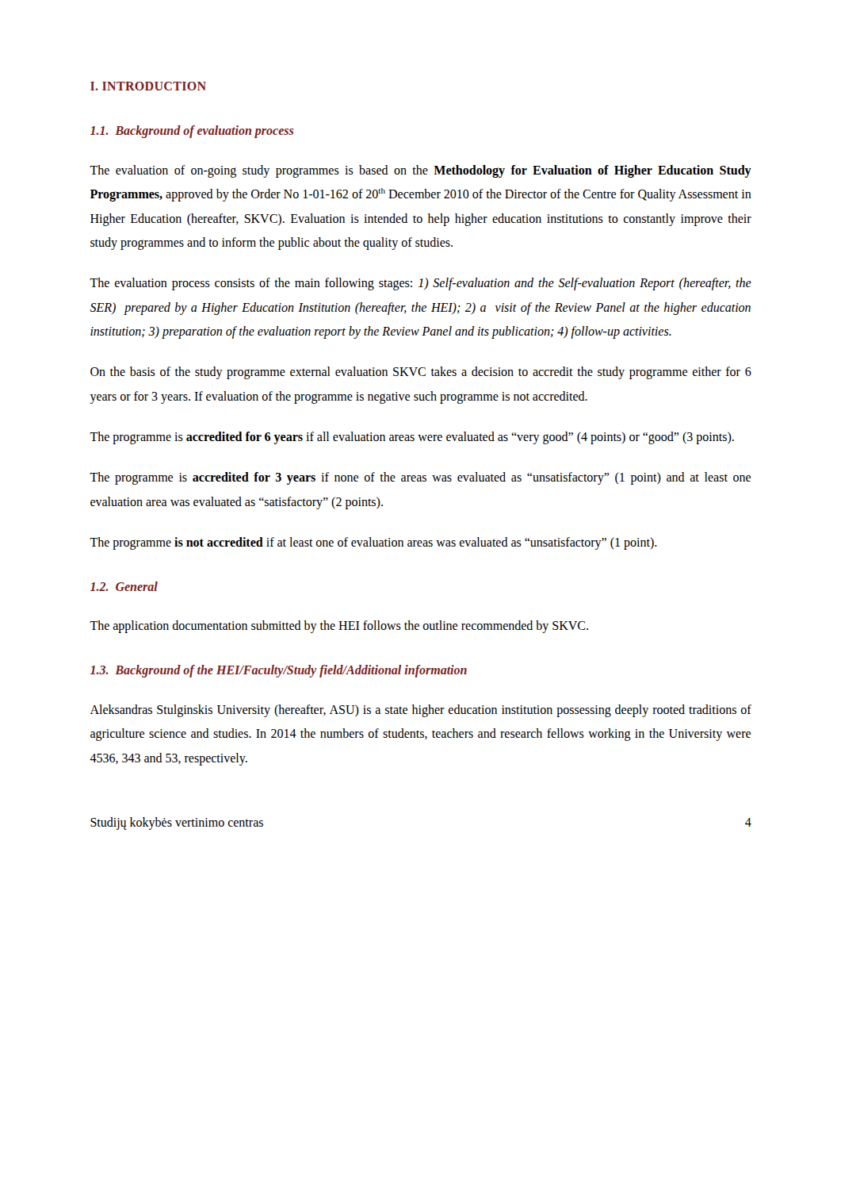I. INTRODUCTION
1.1. Background of evaluation process
The evaluation of on-going study programmes is based on the Methodology for Evaluation of Higher Education Study Programmes, approved by the Order No 1-01-162 of 20th December 2010 of the Director of the Centre for Quality Assessment in Higher Education (hereafter, SKVC). Evaluation is intended to help higher education institutions to constantly improve their study programmes and to inform the public about the quality of studies.
The evaluation process consists of the main following stages: 1) Self-evaluation and the Self-evaluation Report (hereafter, the SER) prepared by a Higher Education Institution (hereafter, the HEI); 2) a visit of the Review Panel at the higher education institution; 3) preparation of the evaluation report by the Review Panel and its publication; 4) follow-up activities.
On the basis of the study programme external evaluation SKVC takes a decision to accredit the study programme either for 6 years or for 3 years. If evaluation of the programme is negative such programme is not accredited.
The programme is accredited for 6 years if all evaluation areas were evaluated as “very good” (4 points) or “good” (3 points).
The programme is accredited for 3 years if none of the areas was evaluated as “unsatisfactory” (1 point) and at least one evaluation area was evaluated as “satisfactory” (2 points).
The programme is not accredited if at least one of evaluation areas was evaluated as “unsatisfactory” (1 point).
1.2. General
The application documentation submitted by the HEI follows the outline recommended by SKVC.
1.3. Background of the HEI/Faculty/Study field/Additional information
Aleksandras Stulginskis University (hereafter, ASU) is a state higher education institution possessing deeply rooted traditions of agriculture science and studies. In 2014 the numbers of students, teachers and research fellows working in the University were 4536, 343 and 53, respectively.
Studijų kokybės vertinimo centras 4